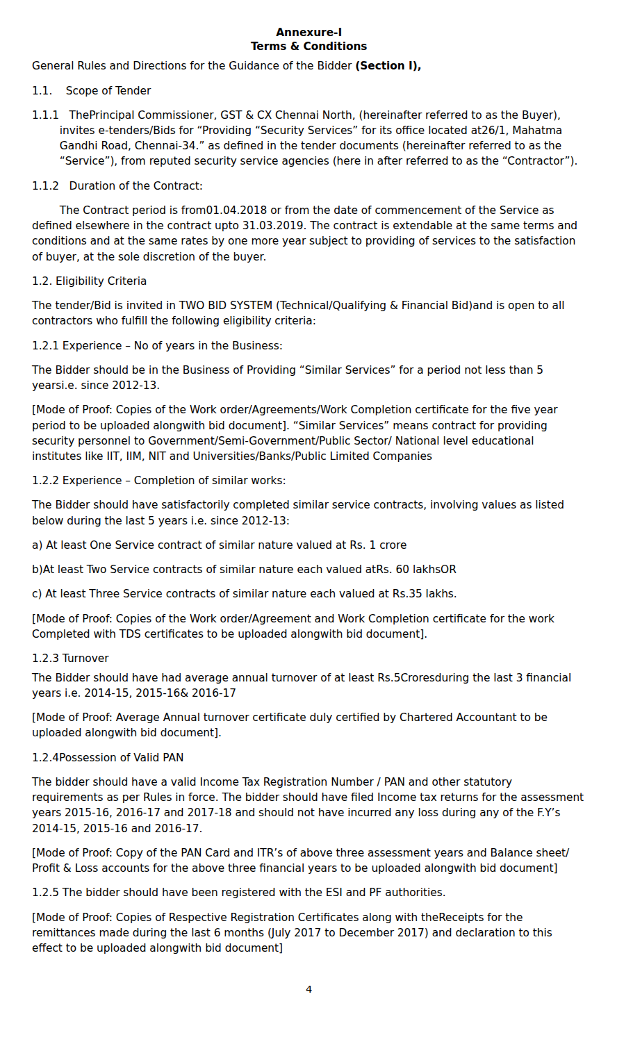Annexure-ITerms & Conditions
General Rules and Directions for the Guidance of the Bidder (Section I),
1.1. Scope of Tender
1.1.1 ThePrincipal Commissioner, GST & CX Chennai North, (hereinafter referred to as the Buyer), invites e-tenders/Bids for “Providing “Security Services” for its office located at26/1, Mahatma Gandhi Road, Chennai-34.” as defined in the tender documents (hereinafter referred to as the “Service”), from reputed security service agencies (here in after referred to as the “Contractor”).
1.1.2 Duration of the Contract:
The Contract period is from01.04.2018 or from the date of commencement of the Service as defined elsewhere in the contract upto 31.03.2019. The contract is extendable at the same terms and conditions and at the same rates by one more year subject to providing of services to the satisfaction of buyer, at the sole discretion of the buyer.
1.2. Eligibility Criteria
The tender/Bid is invited in TWO BID SYSTEM (Technical/Qualifying & Financial Bid)and is open to all contractors who fulfill the following eligibility criteria:
1.2.1 Experience – No of years in the Business:
The Bidder should be in the Business of Providing “Similar Services” for a period not less than 5 yearsi.e. since 2012-13.
[Mode of Proof: Copies of the Work order/Agreements/Work Completion certificate for the five year period to be uploaded alongwith bid document]. “Similar Services” means contract for providing security personnel to Government/Semi-Government/Public Sector/ National level educational institutes like IIT, IIM, NIT and Universities/Banks/Public Limited Companies
1.2.2 Experience – Completion of similar works:
The Bidder should have satisfactorily completed similar service contracts, involving values as listed below during the last 5 years i.e. since 2012-13:
a) At least One Service contract of similar nature valued at Rs. 1 crore
b)At least Two Service contracts of similar nature each valued atRs. 60 lakhsOR
c) At least Three Service contracts of similar nature each valued at Rs.35 lakhs.
[Mode of Proof: Copies of the Work order/Agreement and Work Completion certificate for the work Completed with TDS certificates to be uploaded alongwith bid document].
1.2.3 Turnover
The Bidder should have had average annual turnover of at least Rs.5Croresduring the last 3 financial years i.e. 2014-15, 2015-16& 2016-17
[Mode of Proof: Average Annual turnover certificate duly certified by Chartered Accountant to be uploaded alongwith bid document].
1.2.4Possession of Valid PAN
The bidder should have a valid Income Tax Registration Number / PAN and other statutory requirements as per Rules in force. The bidder should have filed Income tax returns for the assessment years 2015-16, 2016-17 and 2017-18 and should not have incurred any loss during any of the F.Y’s 2014-15, 2015-16 and 2016-17.
[Mode of Proof: Copy of the PAN Card and ITR’s of above three assessment years and Balance sheet/ Profit & Loss accounts for the above three financial years to be uploaded alongwith bid document]
1.2.5 The bidder should have been registered with the ESI and PF authorities.
[Mode of Proof: Copies of Respective Registration Certificates along with theReceipts for the remittances made during the last 6 months (July 2017 to December 2017) and declaration to this effect to be uploaded alongwith bid document]
4